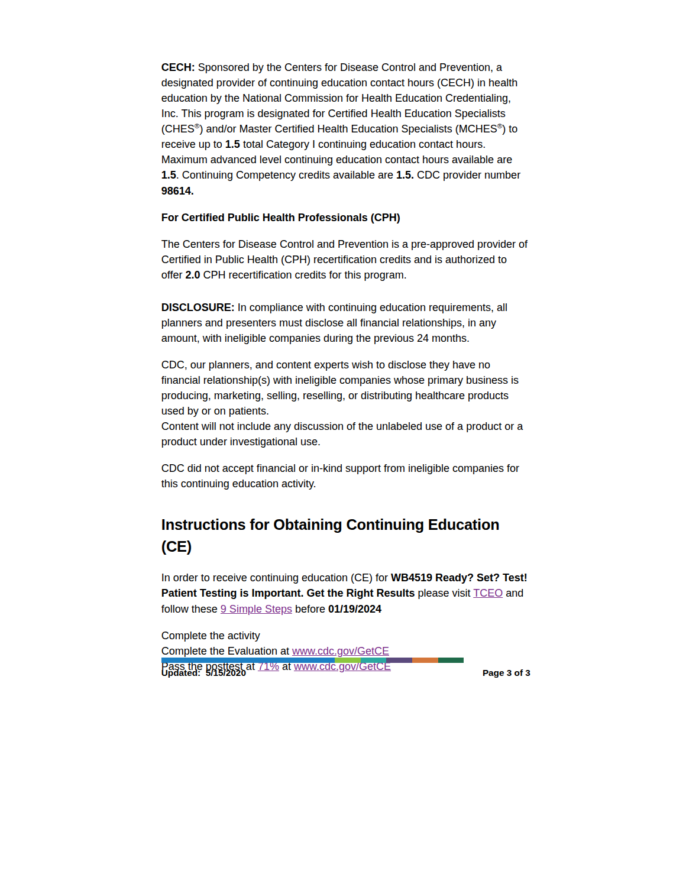CECH: Sponsored by the Centers for Disease Control and Prevention, a designated provider of continuing education contact hours (CECH) in health education by the National Commission for Health Education Credentialing, Inc. This program is designated for Certified Health Education Specialists (CHES®) and/or Master Certified Health Education Specialists (MCHES®) to receive up to 1.5 total Category I continuing education contact hours. Maximum advanced level continuing education contact hours available are 1.5. Continuing Competency credits available are 1.5. CDC provider number 98614.
For Certified Public Health Professionals (CPH)
The Centers for Disease Control and Prevention is a pre-approved provider of Certified in Public Health (CPH) recertification credits and is authorized to offer 2.0 CPH recertification credits for this program.
DISCLOSURE: In compliance with continuing education requirements, all planners and presenters must disclose all financial relationships, in any amount, with ineligible companies during the previous 24 months.
CDC, our planners, and content experts wish to disclose they have no financial relationship(s) with ineligible companies whose primary business is producing, marketing, selling, reselling, or distributing healthcare products used by or on patients.
Content will not include any discussion of the unlabeled use of a product or a product under investigational use.
CDC did not accept financial or in-kind support from ineligible companies for this continuing education activity.
Instructions for Obtaining Continuing Education (CE)
In order to receive continuing education (CE) for WB4519 Ready? Set? Test! Patient Testing is Important. Get the Right Results please visit TCEO and follow these 9 Simple Steps before 01/19/2024
Complete the activity
Complete the Evaluation at www.cdc.gov/GetCE
Pass the posttest at 71% at www.cdc.gov/GetCE
Updated: 5/15/2020
Page 3 of 3